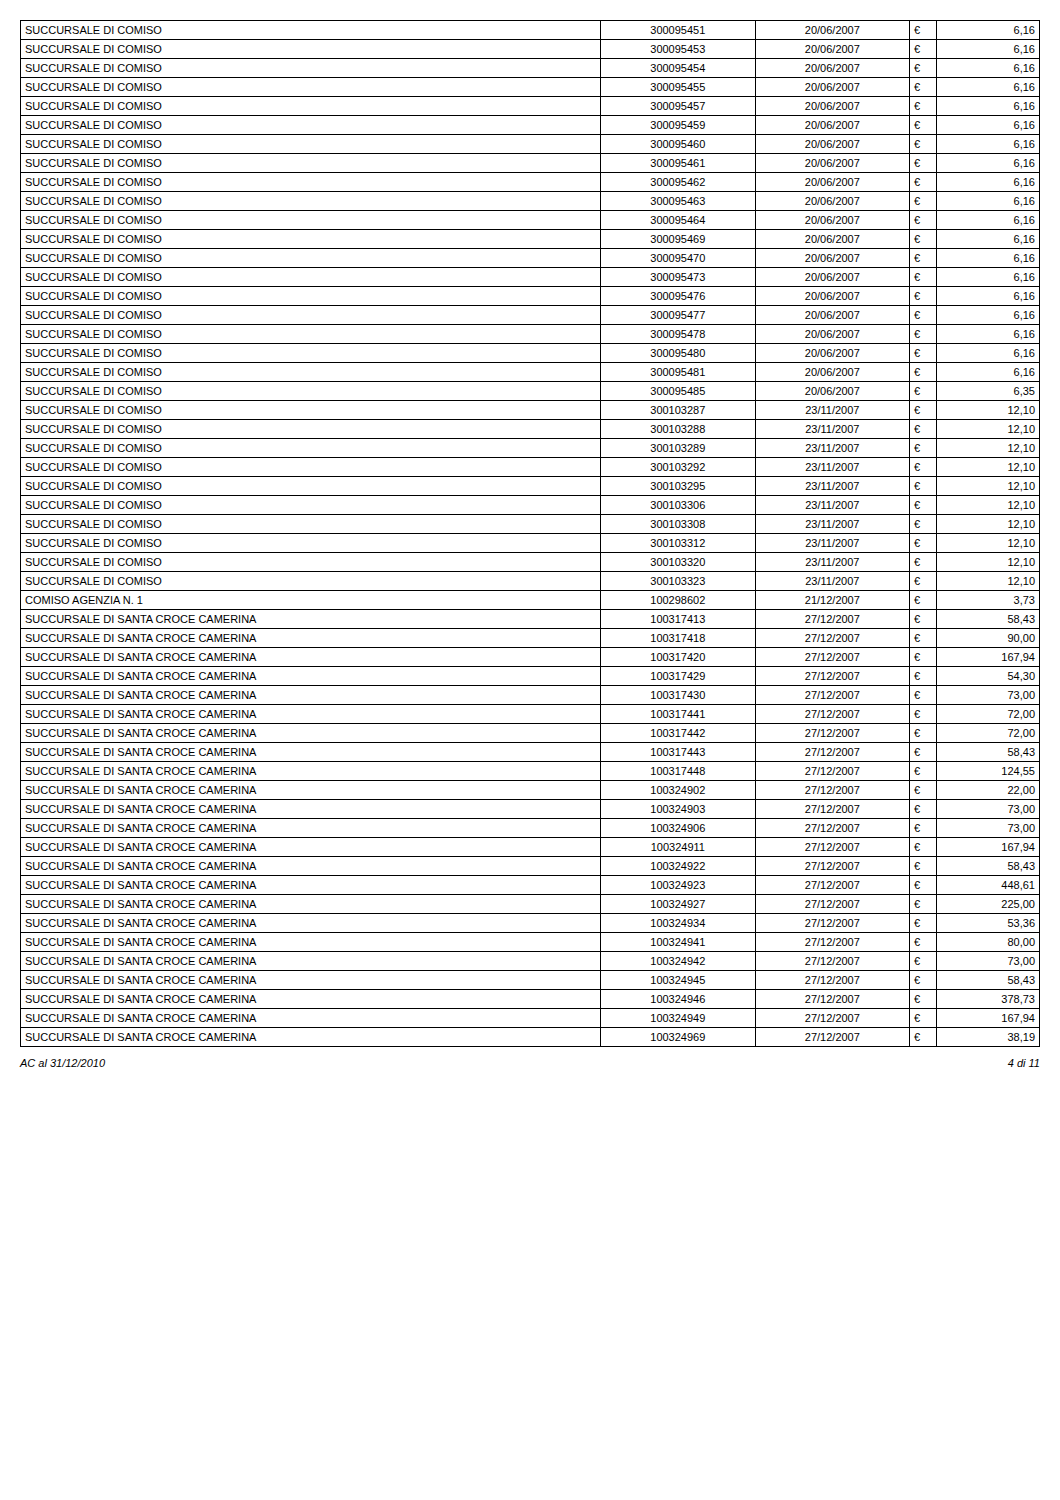| SUCCURSALE DI COMISO | 300095451 | 20/06/2007 | € | 6,16 |
| SUCCURSALE DI COMISO | 300095453 | 20/06/2007 | € | 6,16 |
| SUCCURSALE DI COMISO | 300095454 | 20/06/2007 | € | 6,16 |
| SUCCURSALE DI COMISO | 300095455 | 20/06/2007 | € | 6,16 |
| SUCCURSALE DI COMISO | 300095457 | 20/06/2007 | € | 6,16 |
| SUCCURSALE DI COMISO | 300095459 | 20/06/2007 | € | 6,16 |
| SUCCURSALE DI COMISO | 300095460 | 20/06/2007 | € | 6,16 |
| SUCCURSALE DI COMISO | 300095461 | 20/06/2007 | € | 6,16 |
| SUCCURSALE DI COMISO | 300095462 | 20/06/2007 | € | 6,16 |
| SUCCURSALE DI COMISO | 300095463 | 20/06/2007 | € | 6,16 |
| SUCCURSALE DI COMISO | 300095464 | 20/06/2007 | € | 6,16 |
| SUCCURSALE DI COMISO | 300095469 | 20/06/2007 | € | 6,16 |
| SUCCURSALE DI COMISO | 300095470 | 20/06/2007 | € | 6,16 |
| SUCCURSALE DI COMISO | 300095473 | 20/06/2007 | € | 6,16 |
| SUCCURSALE DI COMISO | 300095476 | 20/06/2007 | € | 6,16 |
| SUCCURSALE DI COMISO | 300095477 | 20/06/2007 | € | 6,16 |
| SUCCURSALE DI COMISO | 300095478 | 20/06/2007 | € | 6,16 |
| SUCCURSALE DI COMISO | 300095480 | 20/06/2007 | € | 6,16 |
| SUCCURSALE DI COMISO | 300095481 | 20/06/2007 | € | 6,16 |
| SUCCURSALE DI COMISO | 300095485 | 20/06/2007 | € | 6,35 |
| SUCCURSALE DI COMISO | 300103287 | 23/11/2007 | € | 12,10 |
| SUCCURSALE DI COMISO | 300103288 | 23/11/2007 | € | 12,10 |
| SUCCURSALE DI COMISO | 300103289 | 23/11/2007 | € | 12,10 |
| SUCCURSALE DI COMISO | 300103292 | 23/11/2007 | € | 12,10 |
| SUCCURSALE DI COMISO | 300103295 | 23/11/2007 | € | 12,10 |
| SUCCURSALE DI COMISO | 300103306 | 23/11/2007 | € | 12,10 |
| SUCCURSALE DI COMISO | 300103308 | 23/11/2007 | € | 12,10 |
| SUCCURSALE DI COMISO | 300103312 | 23/11/2007 | € | 12,10 |
| SUCCURSALE DI COMISO | 300103320 | 23/11/2007 | € | 12,10 |
| SUCCURSALE DI COMISO | 300103323 | 23/11/2007 | € | 12,10 |
| COMISO AGENZIA N. 1 | 100298602 | 21/12/2007 | € | 3,73 |
| SUCCURSALE DI SANTA CROCE CAMERINA | 100317413 | 27/12/2007 | € | 58,43 |
| SUCCURSALE DI SANTA CROCE CAMERINA | 100317418 | 27/12/2007 | € | 90,00 |
| SUCCURSALE DI SANTA CROCE CAMERINA | 100317420 | 27/12/2007 | € | 167,94 |
| SUCCURSALE DI SANTA CROCE CAMERINA | 100317429 | 27/12/2007 | € | 54,30 |
| SUCCURSALE DI SANTA CROCE CAMERINA | 100317430 | 27/12/2007 | € | 73,00 |
| SUCCURSALE DI SANTA CROCE CAMERINA | 100317441 | 27/12/2007 | € | 72,00 |
| SUCCURSALE DI SANTA CROCE CAMERINA | 100317442 | 27/12/2007 | € | 72,00 |
| SUCCURSALE DI SANTA CROCE CAMERINA | 100317443 | 27/12/2007 | € | 58,43 |
| SUCCURSALE DI SANTA CROCE CAMERINA | 100317448 | 27/12/2007 | € | 124,55 |
| SUCCURSALE DI SANTA CROCE CAMERINA | 100324902 | 27/12/2007 | € | 22,00 |
| SUCCURSALE DI SANTA CROCE CAMERINA | 100324903 | 27/12/2007 | € | 73,00 |
| SUCCURSALE DI SANTA CROCE CAMERINA | 100324906 | 27/12/2007 | € | 73,00 |
| SUCCURSALE DI SANTA CROCE CAMERINA | 100324911 | 27/12/2007 | € | 167,94 |
| SUCCURSALE DI SANTA CROCE CAMERINA | 100324922 | 27/12/2007 | € | 58,43 |
| SUCCURSALE DI SANTA CROCE CAMERINA | 100324923 | 27/12/2007 | € | 448,61 |
| SUCCURSALE DI SANTA CROCE CAMERINA | 100324927 | 27/12/2007 | € | 225,00 |
| SUCCURSALE DI SANTA CROCE CAMERINA | 100324934 | 27/12/2007 | € | 53,36 |
| SUCCURSALE DI SANTA CROCE CAMERINA | 100324941 | 27/12/2007 | € | 80,00 |
| SUCCURSALE DI SANTA CROCE CAMERINA | 100324942 | 27/12/2007 | € | 73,00 |
| SUCCURSALE DI SANTA CROCE CAMERINA | 100324945 | 27/12/2007 | € | 58,43 |
| SUCCURSALE DI SANTA CROCE CAMERINA | 100324946 | 27/12/2007 | € | 378,73 |
| SUCCURSALE DI SANTA CROCE CAMERINA | 100324949 | 27/12/2007 | € | 167,94 |
| SUCCURSALE DI SANTA CROCE CAMERINA | 100324969 | 27/12/2007 | € | 38,19 |
AC al 31/12/2010 4 di 11